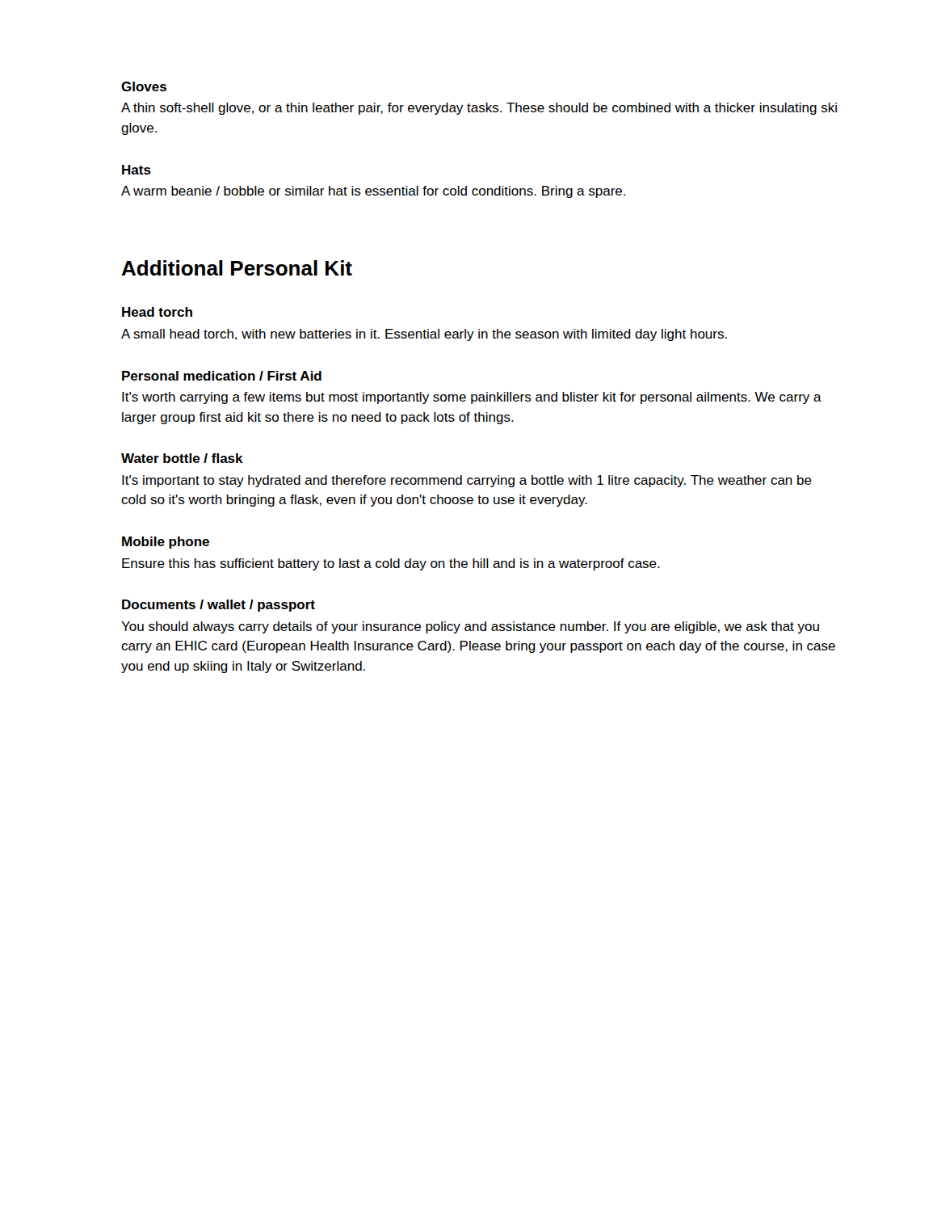Gloves
A thin soft-shell glove, or a thin leather pair, for everyday tasks. These should be combined with a thicker insulating ski glove.
Hats
A warm beanie / bobble or similar hat is essential for cold conditions. Bring a spare.
Additional Personal Kit
Head torch
A small head torch, with new batteries in it. Essential early in the season with limited day light hours.
Personal medication / First Aid
It's worth carrying a few items but most importantly some painkillers and blister kit for personal ailments. We carry a larger group first aid kit so there is no need to pack lots of things.
Water bottle / flask
It's important to stay hydrated and therefore recommend carrying a bottle with 1 litre capacity. The weather can be cold so it's worth bringing a flask, even if you don't choose to use it everyday.
Mobile phone
Ensure this has sufficient battery to last a cold day on the hill and is in a waterproof case.
Documents / wallet / passport
You should always carry details of your insurance policy and assistance number. If you are eligible, we ask that you carry an EHIC card (European Health Insurance Card). Please bring your passport on each day of the course, in case you end up skiing in Italy or Switzerland.